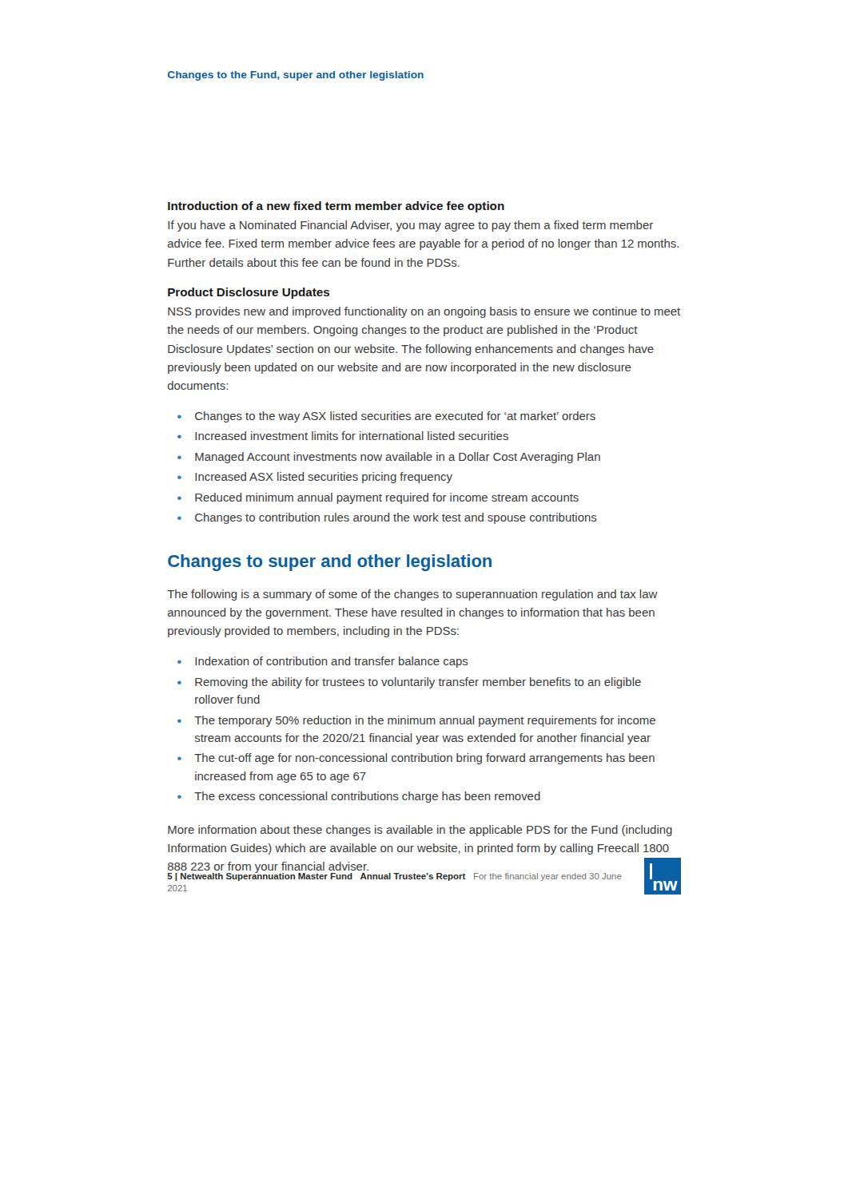Changes to the Fund, super and other legislation
Introduction of a new fixed term member advice fee option
If you have a Nominated Financial Adviser, you may agree to pay them a fixed term member advice fee. Fixed term member advice fees are payable for a period of no longer than 12 months. Further details about this fee can be found in the PDSs.
Product Disclosure Updates
NSS provides new and improved functionality on an ongoing basis to ensure we continue to meet the needs of our members. Ongoing changes to the product are published in the ‘Product Disclosure Updates’ section on our website. The following enhancements and changes have previously been updated on our website and are now incorporated in the new disclosure documents:
Changes to the way ASX listed securities are executed for ‘at market’ orders
Increased investment limits for international listed securities
Managed Account investments now available in a Dollar Cost Averaging Plan
Increased ASX listed securities pricing frequency
Reduced minimum annual payment required for income stream accounts
Changes to contribution rules around the work test and spouse contributions
Changes to super and other legislation
The following is a summary of some of the changes to superannuation regulation and tax law announced by the government. These have resulted in changes to information that has been previously provided to members, including in the PDSs:
Indexation of contribution and transfer balance caps
Removing the ability for trustees to voluntarily transfer member benefits to an eligible rollover fund
The temporary 50% reduction in the minimum annual payment requirements for income stream accounts for the 2020/21 financial year was extended for another financial year
The cut-off age for non-concessional contribution bring forward arrangements has been increased from age 65 to age 67
The excess concessional contributions charge has been removed
More information about these changes is available in the applicable PDS for the Fund (including Information Guides) which are available on our website, in printed form by calling Freecall 1800 888 223 or from your financial adviser.
5 | Netwealth Superannuation Master Fund Annual Trustee's Report For the financial year ended 30 June 2021